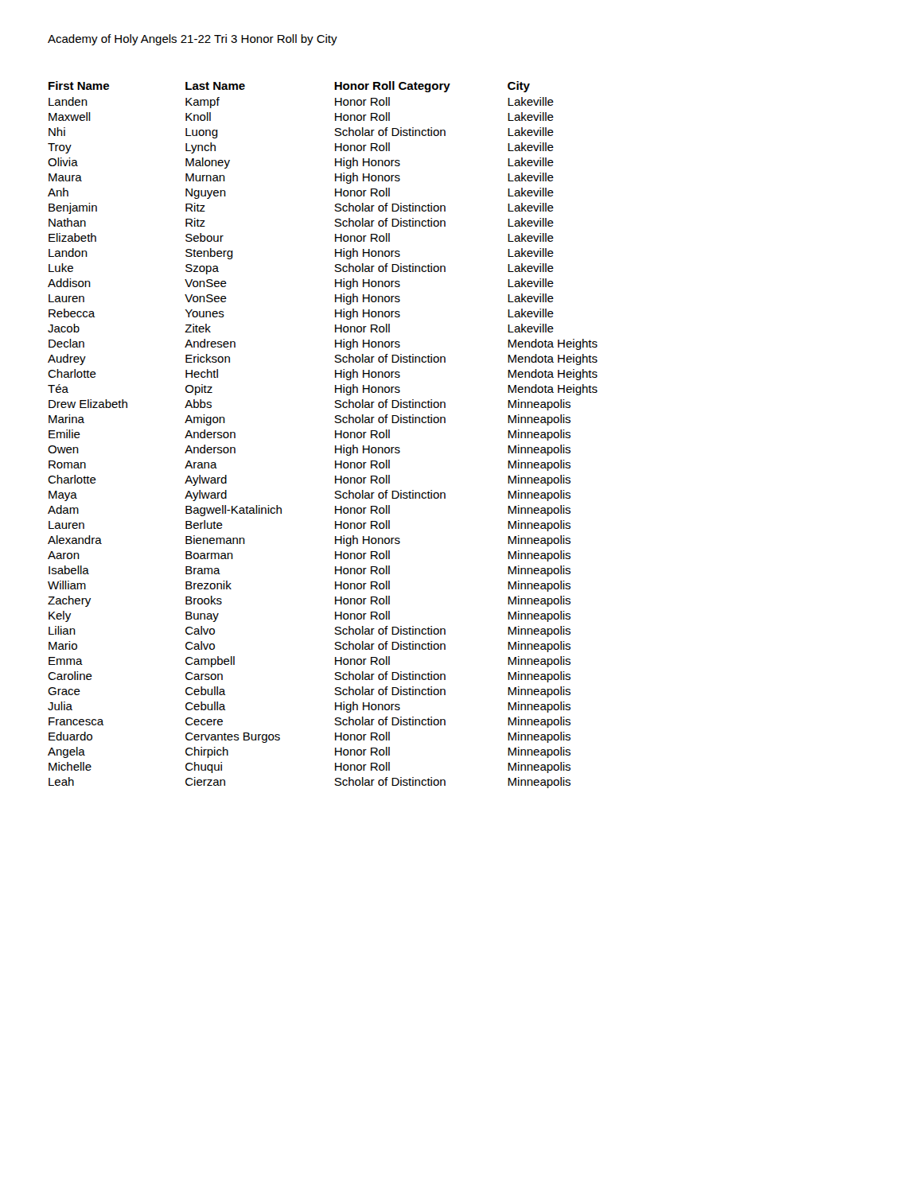Academy of Holy Angels 21-22 Tri 3 Honor Roll by City
| First Name | Last Name | Honor Roll Category | City |
| --- | --- | --- | --- |
| Landen | Kampf | Honor Roll | Lakeville |
| Maxwell | Knoll | Honor Roll | Lakeville |
| Nhi | Luong | Scholar of Distinction | Lakeville |
| Troy | Lynch | Honor Roll | Lakeville |
| Olivia | Maloney | High Honors | Lakeville |
| Maura | Murnan | High Honors | Lakeville |
| Anh | Nguyen | Honor Roll | Lakeville |
| Benjamin | Ritz | Scholar of Distinction | Lakeville |
| Nathan | Ritz | Scholar of Distinction | Lakeville |
| Elizabeth | Sebour | Honor Roll | Lakeville |
| Landon | Stenberg | High Honors | Lakeville |
| Luke | Szopa | Scholar of Distinction | Lakeville |
| Addison | VonSee | High Honors | Lakeville |
| Lauren | VonSee | High Honors | Lakeville |
| Rebecca | Younes | High Honors | Lakeville |
| Jacob | Zitek | Honor Roll | Lakeville |
| Declan | Andresen | High Honors | Mendota Heights |
| Audrey | Erickson | Scholar of Distinction | Mendota Heights |
| Charlotte | Hechtl | High Honors | Mendota Heights |
| Téa | Opitz | High Honors | Mendota Heights |
| Drew Elizabeth | Abbs | Scholar of Distinction | Minneapolis |
| Marina | Amigon | Scholar of Distinction | Minneapolis |
| Emilie | Anderson | Honor Roll | Minneapolis |
| Owen | Anderson | High Honors | Minneapolis |
| Roman | Arana | Honor Roll | Minneapolis |
| Charlotte | Aylward | Honor Roll | Minneapolis |
| Maya | Aylward | Scholar of Distinction | Minneapolis |
| Adam | Bagwell-Katalinich | Honor Roll | Minneapolis |
| Lauren | Berlute | Honor Roll | Minneapolis |
| Alexandra | Bienemann | High Honors | Minneapolis |
| Aaron | Boarman | Honor Roll | Minneapolis |
| Isabella | Brama | Honor Roll | Minneapolis |
| William | Brezonik | Honor Roll | Minneapolis |
| Zachery | Brooks | Honor Roll | Minneapolis |
| Kely | Bunay | Honor Roll | Minneapolis |
| Lilian | Calvo | Scholar of Distinction | Minneapolis |
| Mario | Calvo | Scholar of Distinction | Minneapolis |
| Emma | Campbell | Honor Roll | Minneapolis |
| Caroline | Carson | Scholar of Distinction | Minneapolis |
| Grace | Cebulla | Scholar of Distinction | Minneapolis |
| Julia | Cebulla | High Honors | Minneapolis |
| Francesca | Cecere | Scholar of Distinction | Minneapolis |
| Eduardo | Cervantes Burgos | Honor Roll | Minneapolis |
| Angela | Chirpich | Honor Roll | Minneapolis |
| Michelle | Chuqui | Honor Roll | Minneapolis |
| Leah | Cierzan | Scholar of Distinction | Minneapolis |